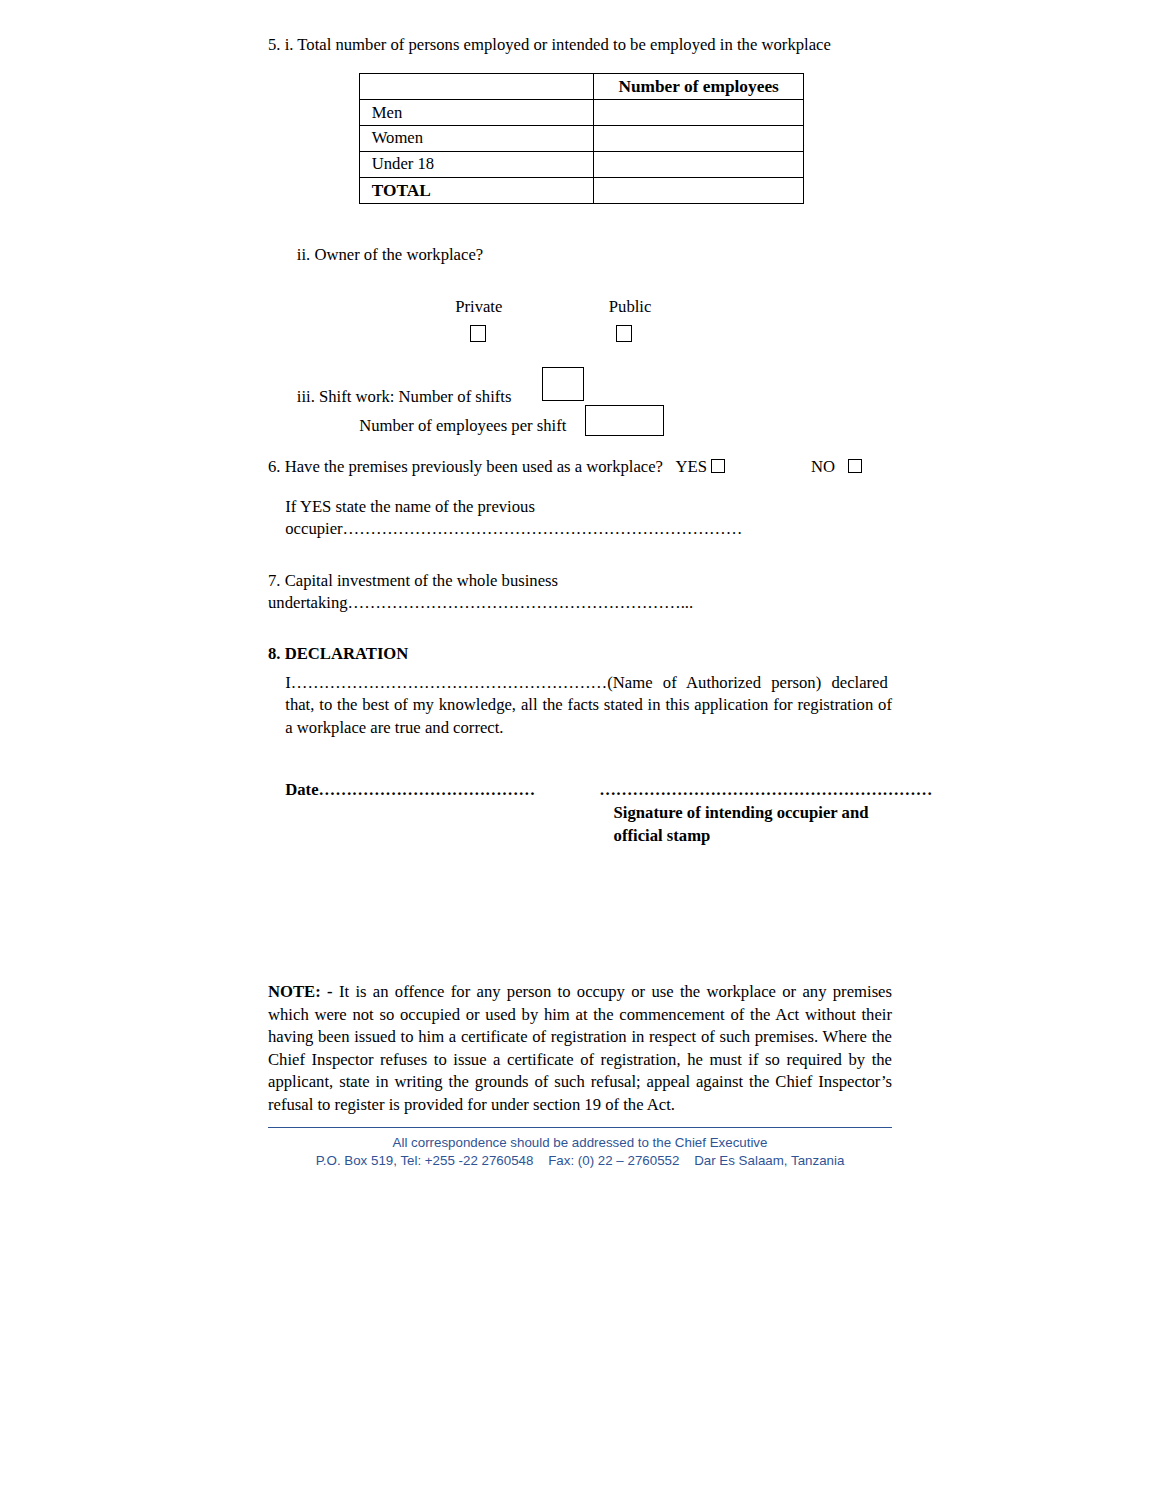5. i. Total number of persons employed or intended to be employed in the workplace
| | Number of employees |
| Men | |
| Women | |
| Under 18 | |
| TOTAL | |
ii. Owner of the workplace?
Private Public
iii. Shift work: Number of shifts Number of employees per shift
6. Have the premises previously been used as a workplace? YES NO
If YES state the name of the previous occupier………………………………………………………………
7. Capital investment of the whole business undertaking……………………………………………………...
8. DECLARATION
I…………………………………………………(Name of Authorized person) declared that, to the best of my knowledge, all the facts stated in this application for registration of a workplace are true and correct.
Date………………………………… …………………………………………………… Signature of intending occupier and official stamp
NOTE: - It is an offence for any person to occupy or use the workplace or any premises which were not so occupied or used by him at the commencement of the Act without their having been issued to him a certificate of registration in respect of such premises. Where the Chief Inspector refuses to issue a certificate of registration, he must if so required by the applicant, state in writing the grounds of such refusal; appeal against the Chief Inspector’s refusal to register is provided for under section 19 of the Act.
All correspondence should be addressed to the Chief Executive
P.O. Box 519, Tel: +255 -22 2760548 Fax: (0) 22 – 2760552 Dar Es Salaam, Tanzania